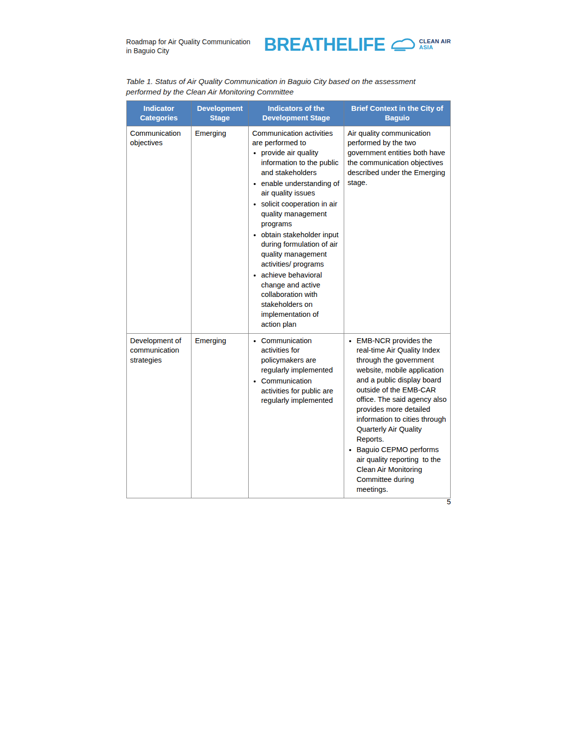Roadmap for Air Quality Communication
in Baguio City
BREATHE LIFE
CLEAN AIR
ASIA
Table 1. Status of Air Quality Communication in Baguio City based on the assessment performed by the Clean Air Monitoring Committee
| Indicator Categories | Development Stage | Indicators of the Development Stage | Brief Context in the City of Baguio |
| --- | --- | --- | --- |
| Communication objectives | Emerging | Communication activities are performed to provide air quality information to the public and stakeholders enable understanding of air quality issues solicit cooperation in air quality management programs obtain stakeholder input during formulation of air quality management activities/ programs achieve behavioral change and active collaboration with stakeholders on implementation of action plan | Air quality communication performed by the two government entities both have the communication objectives described under the Emerging stage. |
| Development of communication strategies | Emerging | Communication activities for policymakers are regularly implemented Communication activities for public are regularly implemented | EMB-NCR provides the real-time Air Quality Index through the government website, mobile application and a public display board outside of the EMB-CAR office. The said agency also provides more detailed information to cities through Quarterly Air Quality Reports. Baguio CEPMO performs air quality reporting to the Clean Air Monitoring Committee during meetings. |
5